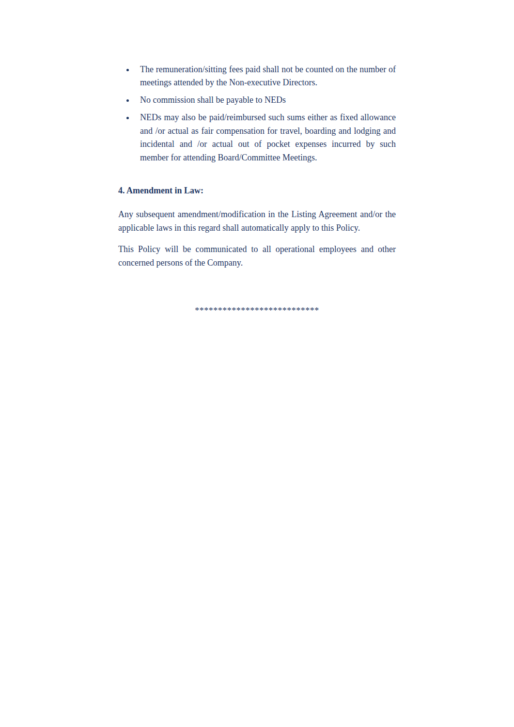The remuneration/sitting fees paid shall not be counted on the number of meetings attended by the Non-executive Directors.
No commission shall be payable to NEDs
NEDs may also be paid/reimbursed such sums either as fixed allowance and /or actual as fair compensation for travel, boarding and lodging and incidental and /or actual out of pocket expenses incurred by such member for attending Board/Committee Meetings.
4. Amendment in Law:
Any subsequent amendment/modification in the Listing Agreement and/or the applicable laws in this regard shall automatically apply to this Policy.
This Policy will be communicated to all operational employees and other concerned persons of the Company.
***************************